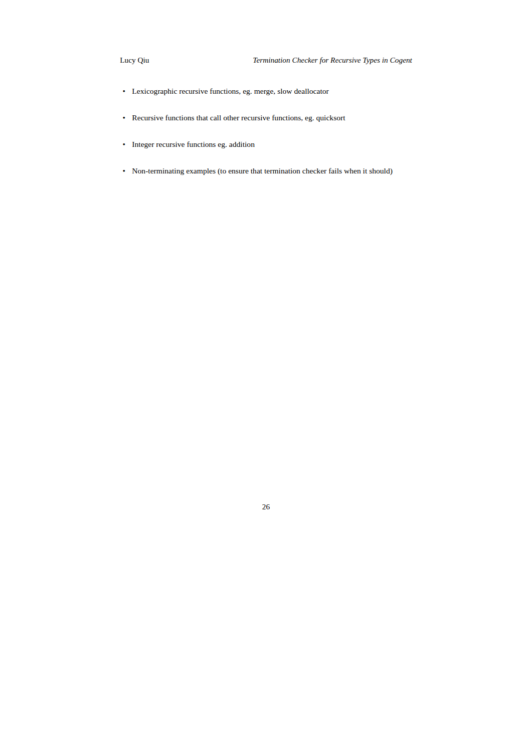Lucy Qiu Termination Checker for Recursive Types in Cogent
Lexicographic recursive functions, eg. merge, slow deallocator
Recursive functions that call other recursive functions, eg. quicksort
Integer recursive functions eg. addition
Non-terminating examples (to ensure that termination checker fails when it should)
26